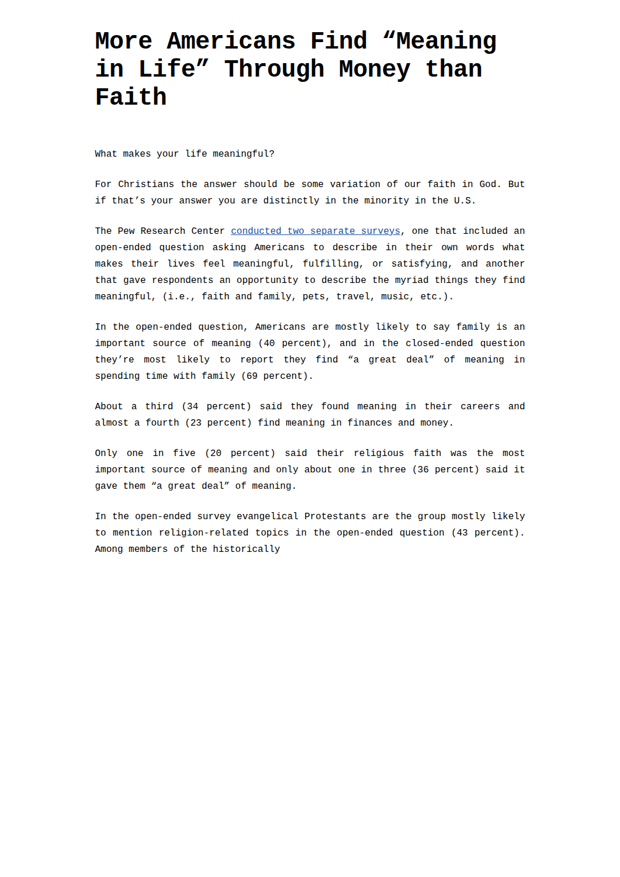More Americans Find “Meaning in Life” Through Money than Faith
What makes your life meaningful?
For Christians the answer should be some variation of our faith in God. But if that’s your answer you are distinctly in the minority in the U.S.
The Pew Research Center conducted two separate surveys, one that included an open-ended question asking Americans to describe in their own words what makes their lives feel meaningful, fulfilling, or satisfying, and another that gave respondents an opportunity to describe the myriad things they find meaningful, (i.e., faith and family, pets, travel, music, etc.).
In the open-ended question, Americans are mostly likely to say family is an important source of meaning (40 percent), and in the closed-ended question they’re most likely to report they find “a great deal” of meaning in spending time with family (69 percent).
About a third (34 percent) said they found meaning in their careers and almost a fourth (23 percent) find meaning in finances and money.
Only one in five (20 percent) said their religious faith was the most important source of meaning and only about one in three (36 percent) said it gave them “a great deal” of meaning.
In the open-ended survey evangelical Protestants are the group mostly likely to mention religion-related topics in the open-ended question (43 percent). Among members of the historically